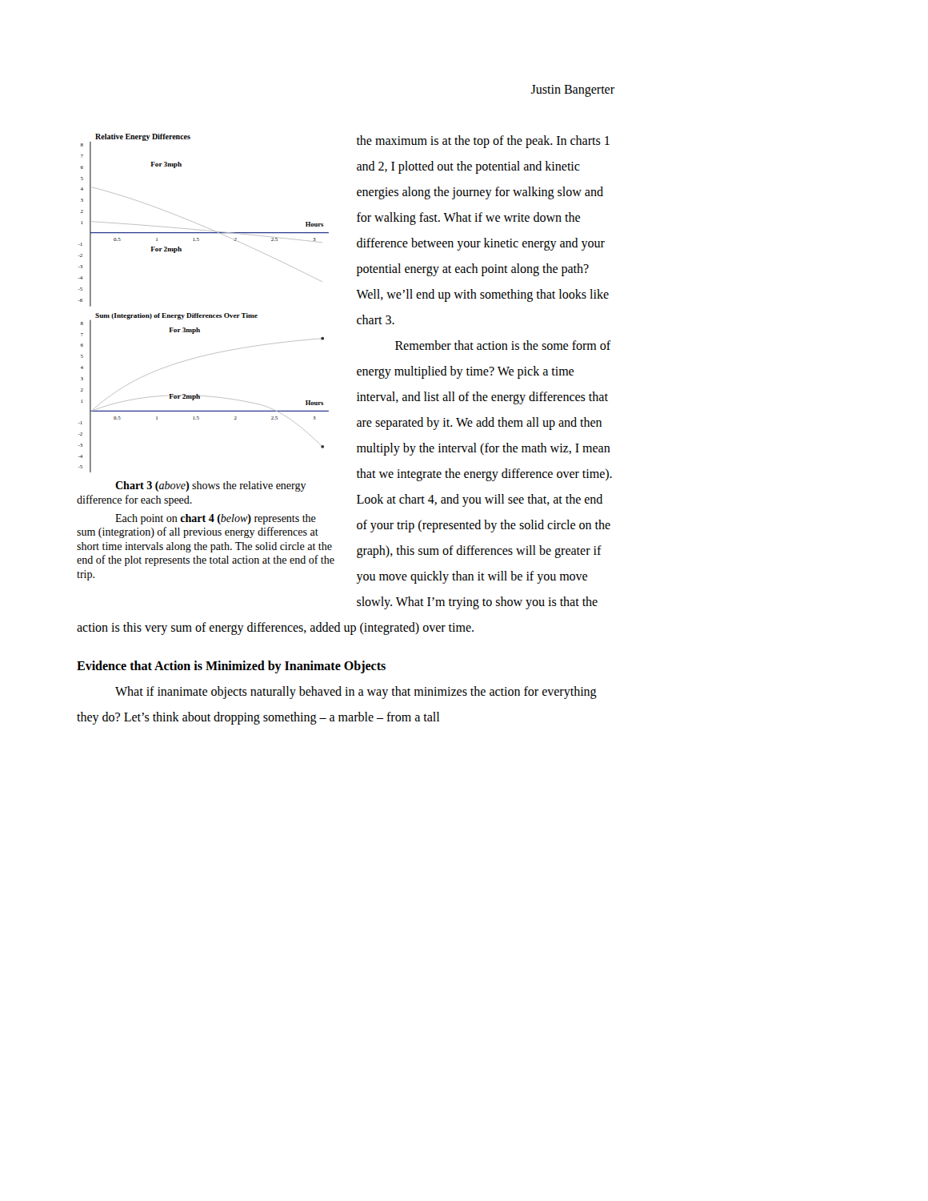Justin Bangerter
Relative Energy Differences 8 7 6 5 4 3 2 1 -1 -2 -3 -4 -5 -6 Hours 0.5 1 1.5 2 2.5 3 For 3mph For 2mph Sum (Integration) of Energy Differences Over Time 8 7 6 5 4 3 2 1 -1 -2 -3 -4 -5 -6 Hours 0.5 1 1.5 2 2.5 3 For 3mph For 2mph
Chart 3 (above) shows the relative energy difference for each speed.
Each point on chart 4 (below) represents the sum (integration) of all previous energy differences at short time intervals along the path. The solid circle at the end of the plot represents the total action at the end of the trip.
the maximum is at the top of the peak. In charts 1 and 2, I plotted out the potential and kinetic energies along the journey for walking slow and for walking fast. What if we write down the difference between your kinetic energy and your potential energy at each point along the path? Well, we’ll end up with something that looks like chart 3.
Remember that action is the some form of energy multiplied by time? We pick a time interval, and list all of the energy differences that are separated by it. We add them all up and then multiply by the interval (for the math wiz, I mean that we integrate the energy difference over time). Look at chart 4, and you will see that, at the end of your trip (represented by the solid circle on the graph), this sum of differences will be greater if you move quickly than it will be if you move slowly. What I’m trying to show you is that the action is this very sum of energy differences, added up (integrated) over time.
Evidence that Action is Minimized by Inanimate Objects
What if inanimate objects naturally behaved in a way that minimizes the action for everything they do? Let’s think about dropping something – a marble – from a tall